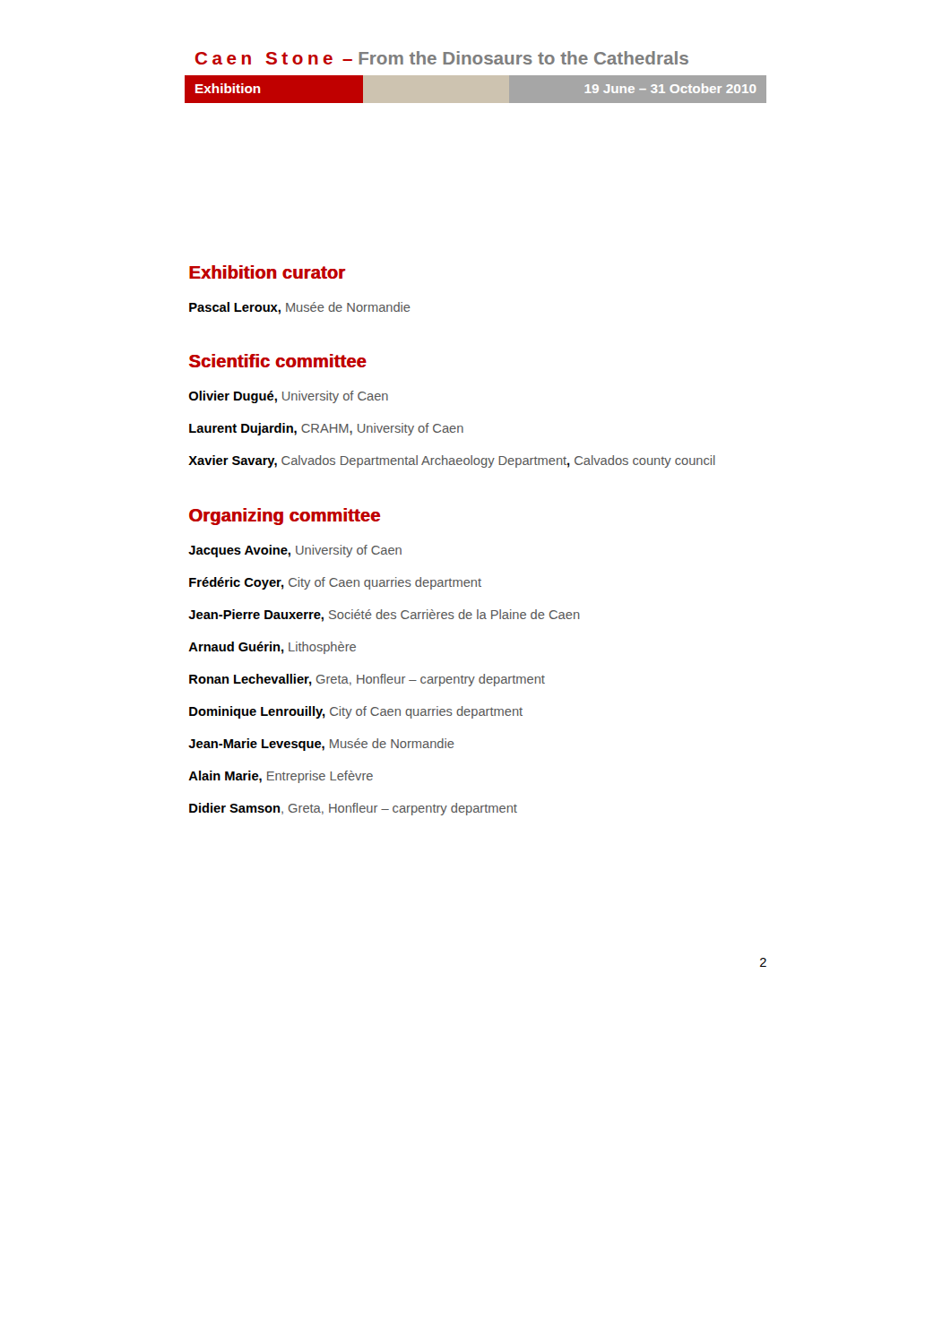Caen Stone – From the Dinosaurs to the Cathedrals
Exhibition
19 June – 31 October 2010
Exhibition curator
Pascal Leroux, Musée de Normandie
Scientific committee
Olivier Dugué, University of Caen
Laurent Dujardin, CRAHM, University of Caen
Xavier Savary, Calvados Departmental Archaeology Department, Calvados county council
Organizing committee
Jacques Avoine, University of Caen
Frédéric Coyer, City of Caen quarries department
Jean-Pierre Dauxerre, Société des Carrières de la Plaine de Caen
Arnaud Guérin, Lithosphère
Ronan Lechevallier, Greta, Honfleur – carpentry department
Dominique Lenrouilly, City of Caen quarries department
Jean-Marie Levesque, Musée de Normandie
Alain Marie, Entreprise Lefèvre
Didier Samson, Greta, Honfleur – carpentry department
2